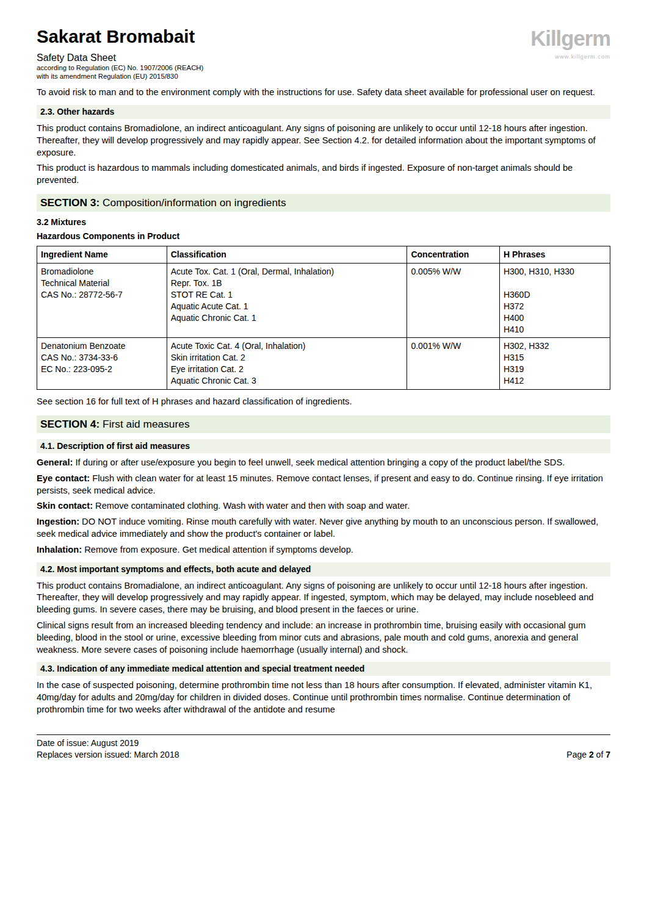Sakarat Bromabait
Safety Data Sheet
according to Regulation (EC) No. 1907/2006 (REACH)
with its amendment Regulation (EU) 2015/830
Killgerm
www.killgerm.com
To avoid risk to man and to the environment comply with the instructions for use. Safety data sheet available for professional user on request.
2.3. Other hazards
This product contains Bromadiolone, an indirect anticoagulant. Any signs of poisoning are unlikely to occur until 12-18 hours after ingestion. Thereafter, they will develop progressively and may rapidly appear. See Section 4.2. for detailed information about the important symptoms of exposure.
This product is hazardous to mammals including domesticated animals, and birds if ingested. Exposure of non-target animals should be prevented.
SECTION 3: Composition/information on ingredients
3.2 Mixtures
Hazardous Components in Product
| Ingredient Name | Classification | Concentration | H Phrases |
| --- | --- | --- | --- |
| Bromadiolone Technical Material CAS No.: 28772-56-7 | Acute Tox. Cat. 1 (Oral, Dermal, Inhalation) Repr. Tox. 1B STOT RE Cat. 1 Aquatic Acute Cat. 1 Aquatic Chronic Cat. 1 | 0.005% W/W | H300, H310, H330 H360D H372 H400 H410 |
| Denatonium Benzoate CAS No.: 3734-33-6 EC No.: 223-095-2 | Acute Toxic Cat. 4 (Oral, Inhalation) Skin irritation Cat. 2 Eye irritation Cat. 2 Aquatic Chronic Cat. 3 | 0.001% W/W | H302, H332 H315 H319 H412 |
See section 16 for full text of H phrases and hazard classification of ingredients.
SECTION 4: First aid measures
4.1. Description of first aid measures
General: If during or after use/exposure you begin to feel unwell, seek medical attention bringing a copy of the product label/the SDS.
Eye contact: Flush with clean water for at least 15 minutes. Remove contact lenses, if present and easy to do. Continue rinsing. If eye irritation persists, seek medical advice.
Skin contact: Remove contaminated clothing. Wash with water and then with soap and water.
Ingestion: DO NOT induce vomiting. Rinse mouth carefully with water. Never give anything by mouth to an unconscious person. If swallowed, seek medical advice immediately and show the product's container or label.
Inhalation: Remove from exposure. Get medical attention if symptoms develop.
4.2. Most important symptoms and effects, both acute and delayed
This product contains Bromadialone, an indirect anticoagulant. Any signs of poisoning are unlikely to occur until 12-18 hours after ingestion. Thereafter, they will develop progressively and may rapidly appear. If ingested, symptom, which may be delayed, may include nosebleed and bleeding gums. In severe cases, there may be bruising, and blood present in the faeces or urine.
Clinical signs result from an increased bleeding tendency and include: an increase in prothrombin time, bruising easily with occasional gum bleeding, blood in the stool or urine, excessive bleeding from minor cuts and abrasions, pale mouth and cold gums, anorexia and general weakness. More severe cases of poisoning include haemorrhage (usually internal) and shock.
4.3. Indication of any immediate medical attention and special treatment needed
In the case of suspected poisoning, determine prothrombin time not less than 18 hours after consumption. If elevated, administer vitamin K1, 40mg/day for adults and 20mg/day for children in divided doses. Continue until prothrombin times normalise. Continue determination of prothrombin time for two weeks after withdrawal of the antidote and resume
Date of issue: August 2019
Replaces version issued: March 2018
Page 2 of 7